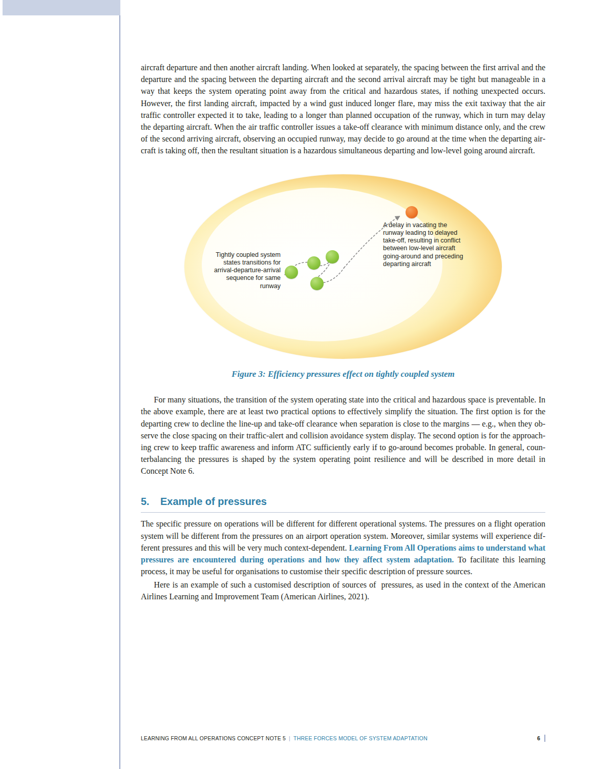aircraft departure and then another aircraft landing. When looked at separately, the spacing between the first arrival and the departure and the spacing between the departing aircraft and the second arrival aircraft may be tight but manageable in a way that keeps the system operating point away from the critical and hazardous states, if nothing unexpected occurs. However, the first landing aircraft, impacted by a wind gust induced longer flare, may miss the exit taxiway that the air traffic controller expected it to take, leading to a longer than planned occupation of the runway, which in turn may delay the departing aircraft. When the air traffic controller issues a take-off clearance with minimum distance only, and the crew of the second arriving aircraft, observing an occupied runway, may decide to go around at the time when the departing aircraft is taking off, then the resultant situation is a hazardous simultaneous departing and low-level going around aircraft.
Tightly coupled system states transitions for arrival-departure-arrival sequence for same runway
A delay in vacating the runway leading to delayed take-off, resulting in conflict between low-level aircraft going-around and preceding departing aircraft
Figure 3: Efficiency pressures effect on tightly coupled system
For many situations, the transition of the system operating state into the critical and hazardous space is preventable. In the above example, there are at least two practical options to effectively simplify the situation. The first option is for the departing crew to decline the line-up and take-off clearance when separation is close to the margins — e.g., when they observe the close spacing on their traffic-alert and collision avoidance system display. The second option is for the approaching crew to keep traffic awareness and inform ATC sufficiently early if to go-around becomes probable. In general, counterbalancing the pressures is shaped by the system operating point resilience and will be described in more detail in Concept Note 6.
5. Example of pressures
The specific pressure on operations will be different for different operational systems. The pressures on a flight operation system will be different from the pressures on an airport operation system. Moreover, similar systems will experience different pressures and this will be very much context-dependent. Learning From All Operations aims to understand what pressures are encountered during operations and how they affect system adaptation. To facilitate this learning process, it may be useful for organisations to customise their specific description of pressure sources.
Here is an example of such a customised description of sources of pressures, as used in the context of the American Airlines Learning and Improvement Team (American Airlines, 2021).
LEARNING FROM ALL OPERATIONS CONCEPT NOTE 5|THREE FORCES MODEL OF SYSTEM ADAPTATION
6